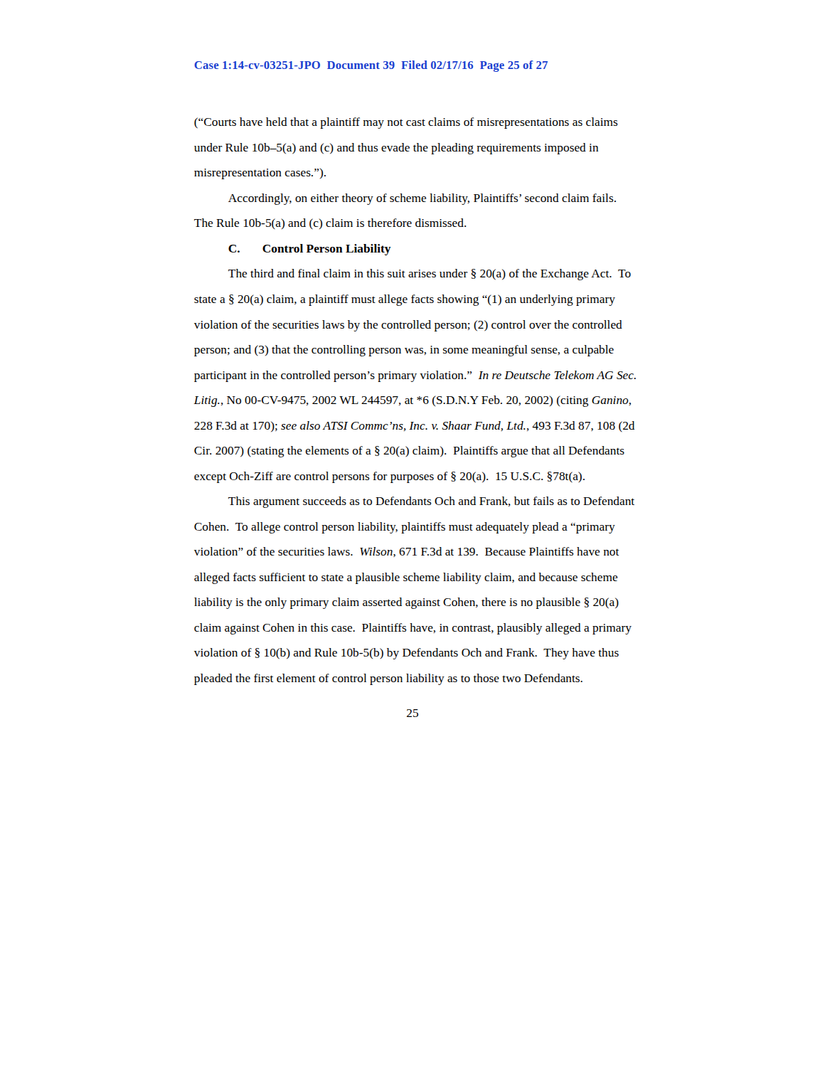Case 1:14-cv-03251-JPO Document 39 Filed 02/17/16 Page 25 of 27
(“Courts have held that a plaintiff may not cast claims of misrepresentations as claims under Rule 10b–5(a) and (c) and thus evade the pleading requirements imposed in misrepresentation cases.”).
Accordingly, on either theory of scheme liability, Plaintiffs’ second claim fails. The Rule 10b-5(a) and (c) claim is therefore dismissed.
C. Control Person Liability
The third and final claim in this suit arises under § 20(a) of the Exchange Act. To state a § 20(a) claim, a plaintiff must allege facts showing “(1) an underlying primary violation of the securities laws by the controlled person; (2) control over the controlled person; and (3) that the controlling person was, in some meaningful sense, a culpable participant in the controlled person’s primary violation.” In re Deutsche Telekom AG Sec. Litig., No 00-CV-9475, 2002 WL 244597, at *6 (S.D.N.Y Feb. 20, 2002) (citing Ganino, 228 F.3d at 170); see also ATSI Commc’ns, Inc. v. Shaar Fund, Ltd., 493 F.3d 87, 108 (2d Cir. 2007) (stating the elements of a § 20(a) claim). Plaintiffs argue that all Defendants except Och-Ziff are control persons for purposes of § 20(a). 15 U.S.C. §78t(a).
This argument succeeds as to Defendants Och and Frank, but fails as to Defendant Cohen. To allege control person liability, plaintiffs must adequately plead a “primary violation” of the securities laws. Wilson, 671 F.3d at 139. Because Plaintiffs have not alleged facts sufficient to state a plausible scheme liability claim, and because scheme liability is the only primary claim asserted against Cohen, there is no plausible § 20(a) claim against Cohen in this case. Plaintiffs have, in contrast, plausibly alleged a primary violation of § 10(b) and Rule 10b-5(b) by Defendants Och and Frank. They have thus pleaded the first element of control person liability as to those two Defendants.
25